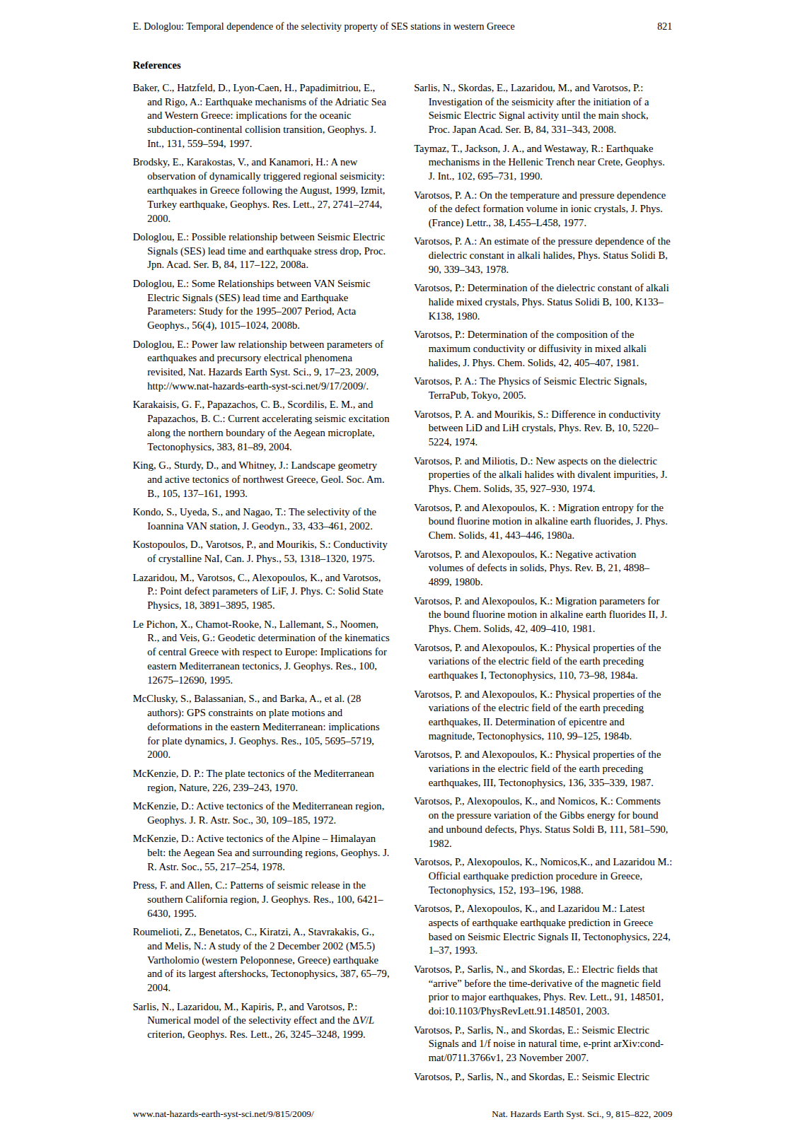E. Dologlou: Temporal dependence of the selectivity property of SES stations in western Greece 821
References
Baker, C., Hatzfeld, D., Lyon-Caen, H., Papadimitriou, E., and Rigo, A.: Earthquake mechanisms of the Adriatic Sea and Western Greece: implications for the oceanic subduction-continental collision transition, Geophys. J. Int., 131, 559–594, 1997.
Brodsky, E., Karakostas, V., and Kanamori, H.: A new observation of dynamically triggered regional seismicity: earthquakes in Greece following the August, 1999, Izmit, Turkey earthquake, Geophys. Res. Lett., 27, 2741–2744, 2000.
Dologlou, E.: Possible relationship between Seismic Electric Signals (SES) lead time and earthquake stress drop, Proc. Jpn. Acad. Ser. B, 84, 117–122, 2008a.
Dologlou, E.: Some Relationships between VAN Seismic Electric Signals (SES) lead time and Earthquake Parameters: Study for the 1995–2007 Period, Acta Geophys., 56(4), 1015–1024, 2008b.
Dologlou, E.: Power law relationship between parameters of earthquakes and precursory electrical phenomena revisited, Nat. Hazards Earth Syst. Sci., 9, 17–23, 2009,
http://www.nat-hazards-earth-syst-sci.net/9/17/2009/.
Karakaisis, G. F., Papazachos, C. B., Scordilis, E. M., and Papazachos, B. C.: Current accelerating seismic excitation along the northern boundary of the Aegean microplate, Tectonophysics, 383, 81–89, 2004.
King, G., Sturdy, D., and Whitney, J.: Landscape geometry and active tectonics of northwest Greece, Geol. Soc. Am. B., 105, 137–161, 1993.
Kondo, S., Uyeda, S., and Nagao, T.: The selectivity of the Ioannina VAN station, J. Geodyn., 33, 433–461, 2002.
Kostopoulos, D., Varotsos, P., and Mourikis, S.: Conductivity of crystalline NaI, Can. J. Phys., 53, 1318–1320, 1975.
Lazaridou, M., Varotsos, C., Alexopoulos, K., and Varotsos, P.: Point defect parameters of LiF, J. Phys. C: Solid State Physics, 18, 3891–3895, 1985.
Le Pichon, X., Chamot-Rooke, N., Lallemant, S., Noomen, R., and Veis, G.: Geodetic determination of the kinematics of central Greece with respect to Europe: Implications for eastern Mediterranean tectonics, J. Geophys. Res., 100, 12675–12690, 1995.
McClusky, S., Balassanian, S., and Barka, A., et al. (28 authors): GPS constraints on plate motions and deformations in the eastern Mediterranean: implications for plate dynamics, J. Geophys. Res., 105, 5695–5719, 2000.
McKenzie, D. P.: The plate tectonics of the Mediterranean region, Nature, 226, 239–243, 1970.
McKenzie, D.: Active tectonics of the Mediterranean region, Geophys. J. R. Astr. Soc., 30, 109–185, 1972.
McKenzie, D.: Active tectonics of the Alpine – Himalayan belt: the Aegean Sea and surrounding regions, Geophys. J. R. Astr. Soc., 55, 217–254, 1978.
Press, F. and Allen, C.: Patterns of seismic release in the southern California region, J. Geophys. Res., 100, 6421–6430, 1995.
Roumelioti, Z., Benetatos, C., Kiratzi, A., Stavrakakis, G., and Melis, N.: A study of the 2 December 2002 (M5.5) Vartholomio (western Peloponnese, Greece) earthquake and of its largest aftershocks, Tectonophysics, 387, 65–79, 2004.
Sarlis, N., Lazaridou, M., Kapiris, P., and Varotsos, P.: Numerical model of the selectivity effect and the ΔV/L criterion, Geophys. Res. Lett., 26, 3245–3248, 1999.
Sarlis, N., Skordas, E., Lazaridou, M., and Varotsos, P.: Investigation of the seismicity after the initiation of a Seismic Electric Signal activity until the main shock, Proc. Japan Acad. Ser. B, 84, 331–343, 2008.
Taymaz, T., Jackson, J. A., and Westaway, R.: Earthquake mechanisms in the Hellenic Trench near Crete, Geophys. J. Int., 102, 695–731, 1990.
Varotsos, P. A.: On the temperature and pressure dependence of the defect formation volume in ionic crystals, J. Phys. (France) Lettr., 38, L455–L458, 1977.
Varotsos, P. A.: An estimate of the pressure dependence of the dielectric constant in alkali halides, Phys. Status Solidi B, 90, 339–343, 1978.
Varotsos, P.: Determination of the dielectric constant of alkali halide mixed crystals, Phys. Status Solidi B, 100, K133–K138, 1980.
Varotsos, P.: Determination of the composition of the maximum conductivity or diffusivity in mixed alkali halides, J. Phys. Chem. Solids, 42, 405–407, 1981.
Varotsos, P. A.: The Physics of Seismic Electric Signals, TerraPub, Tokyo, 2005.
Varotsos, P. A. and Mourikis, S.: Difference in conductivity between LiD and LiH crystals, Phys. Rev. B, 10, 5220–5224, 1974.
Varotsos, P. and Miliotis, D.: New aspects on the dielectric properties of the alkali halides with divalent impurities, J. Phys. Chem. Solids, 35, 927–930, 1974.
Varotsos, P. and Alexopoulos, K. : Migration entropy for the bound fluorine motion in alkaline earth fluorides, J. Phys. Chem. Solids, 41, 443–446, 1980a.
Varotsos, P. and Alexopoulos, K.: Negative activation volumes of defects in solids, Phys. Rev. B, 21, 4898–4899, 1980b.
Varotsos, P. and Alexopoulos, K.: Migration parameters for the bound fluorine motion in alkaline earth fluorides II, J. Phys. Chem. Solids, 42, 409–410, 1981.
Varotsos, P. and Alexopoulos, K.: Physical properties of the variations of the electric field of the earth preceding earthquakes I, Tectonophysics, 110, 73–98, 1984a.
Varotsos, P. and Alexopoulos, K.: Physical properties of the variations of the electric field of the earth preceding earthquakes, II. Determination of epicentre and magnitude, Tectonophysics, 110, 99–125, 1984b.
Varotsos, P. and Alexopoulos, K.: Physical properties of the variations in the electric field of the earth preceding earthquakes, III, Tectonophysics, 136, 335–339, 1987.
Varotsos, P., Alexopoulos, K., and Nomicos, K.: Comments on the pressure variation of the Gibbs energy for bound and unbound defects, Phys. Status Soldi B, 111, 581–590, 1982.
Varotsos, P., Alexopoulos, K., Nomicos,K., and Lazaridou M.: Official earthquake prediction procedure in Greece, Tectonophysics, 152, 193–196, 1988.
Varotsos, P., Alexopoulos, K., and Lazaridou M.: Latest aspects of earthquake earthquake prediction in Greece based on Seismic Electric Signals II, Tectonophysics, 224, 1–37, 1993.
Varotsos, P., Sarlis, N., and Skordas, E.: Electric fields that “arrive” before the time-derivative of the magnetic field prior to major earthquakes, Phys. Rev. Lett., 91, 148501, doi:10.1103/PhysRevLett.91.148501, 2003.
Varotsos, P., Sarlis, N., and Skordas, E.: Seismic Electric Signals and 1/f noise in natural time, e-print arXiv:cond-mat/0711.3766v1, 23 November 2007.
Varotsos, P., Sarlis, N., and Skordas, E.: Seismic Electric
www.nat-hazards-earth-syst-sci.net/9/815/2009/ Nat. Hazards Earth Syst. Sci., 9, 815–822, 2009